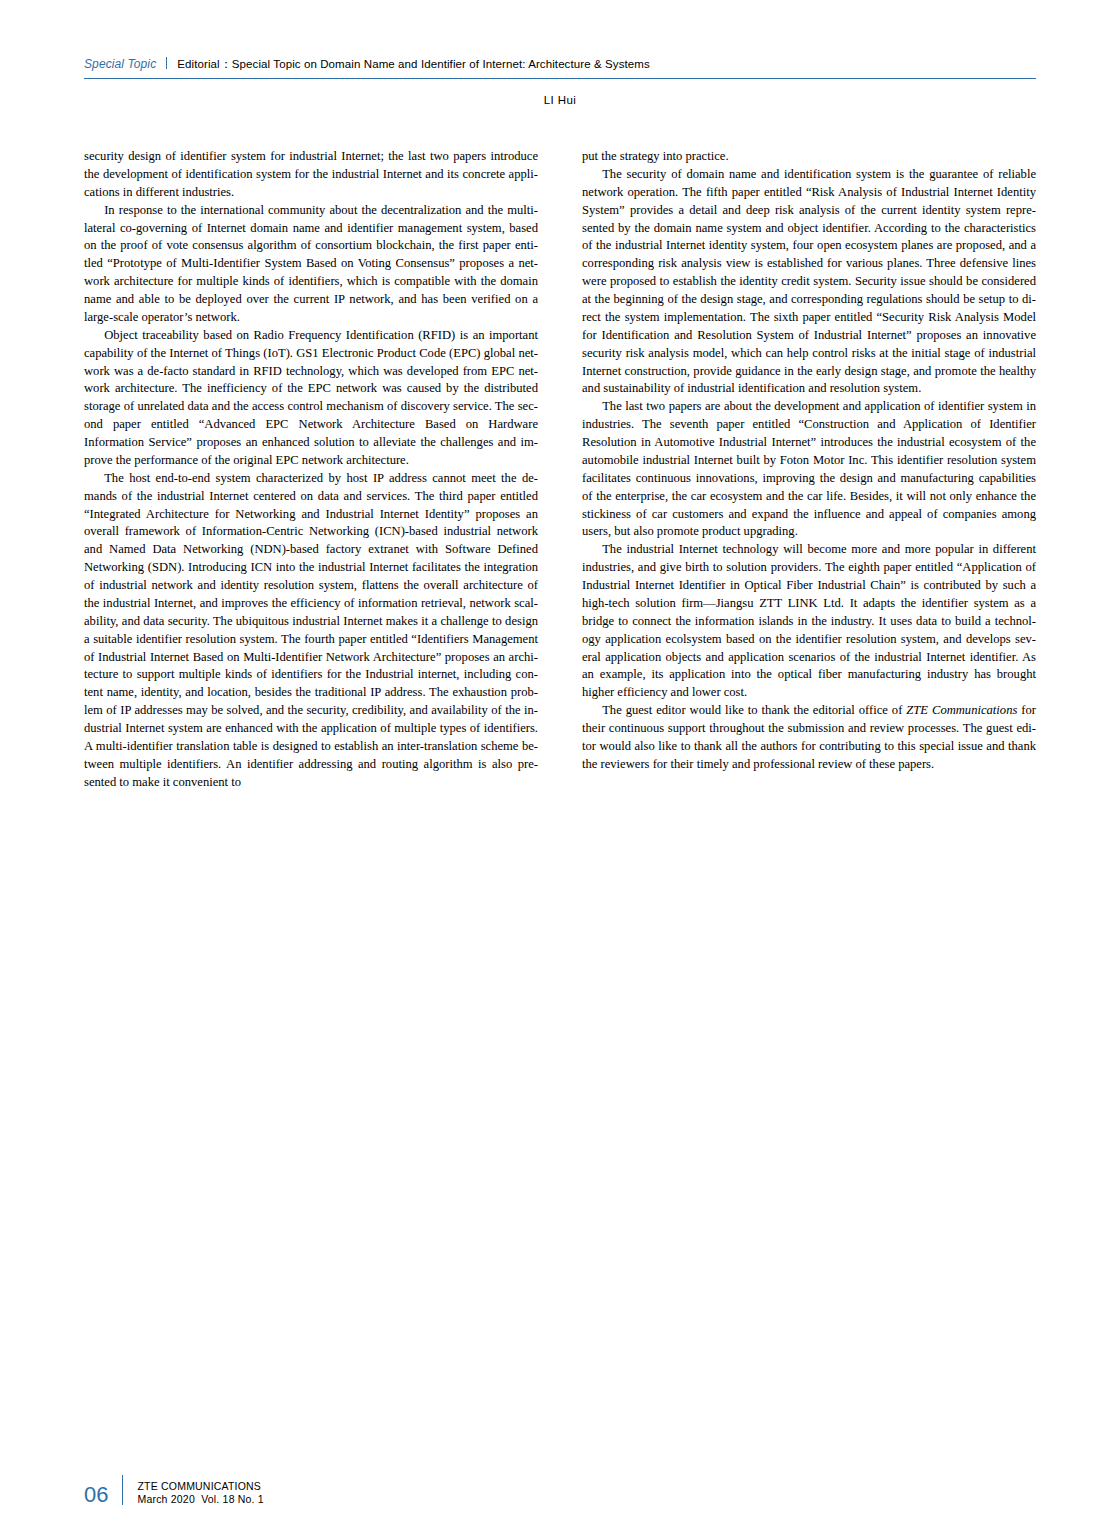Special Topic Editorial：Special Topic on Domain Name and Identifier of Internet: Architecture & Systems
LI Hui
security design of identifier system for industrial Internet; the last two papers introduce the development of identification system for the industrial Internet and its concrete applications in different industries.
In response to the international community about the decentralization and the multilateral co-governing of Internet domain name and identifier management system, based on the proof of vote consensus algorithm of consortium blockchain, the first paper entitled “Prototype of Multi-Identifier System Based on Voting Consensus” proposes a network architecture for multiple kinds of identifiers, which is compatible with the domain name and able to be deployed over the current IP network, and has been verified on a large-scale operator’s network.
Object traceability based on Radio Frequency Identification (RFID) is an important capability of the Internet of Things (IoT). GS1 Electronic Product Code (EPC) global network was a de-facto standard in RFID technology, which was developed from EPC network architecture. The inefficiency of the EPC network was caused by the distributed storage of unrelated data and the access control mechanism of discovery service. The second paper entitled “Advanced EPC Network Architecture Based on Hardware Information Service” proposes an enhanced solution to alleviate the challenges and improve the performance of the original EPC network architecture.
The host end-to-end system characterized by host IP address cannot meet the demands of the industrial Internet centered on data and services. The third paper entitled “Integrated Architecture for Networking and Industrial Internet Identity” proposes an overall framework of Information-Centric Networking (ICN)-based industrial network and Named Data Networking (NDN)-based factory extranet with Software Defined Networking (SDN). Introducing ICN into the industrial Internet facilitates the integration of industrial network and identity resolution system, flattens the overall architecture of the industrial Internet, and improves the efficiency of information retrieval, network scalability, and data security. The ubiquitous industrial Internet makes it a challenge to design a suitable identifier resolution system. The fourth paper entitled “Identifiers Management of Industrial Internet Based on Multi-Identifier Network Architecture” proposes an architecture to support multiple kinds of identifiers for the Industrial internet, including content name, identity, and location, besides the traditional IP address. The exhaustion problem of IP addresses may be solved, and the security, credibility, and availability of the industrial Internet system are enhanced with the application of multiple types of identifiers. A multi-identifier translation table is designed to establish an inter-translation scheme between multiple identifiers. An identifier addressing and routing algorithm is also presented to make it convenient to
put the strategy into practice.
The security of domain name and identification system is the guarantee of reliable network operation. The fifth paper entitled “Risk Analysis of Industrial Internet Identity System” provides a detail and deep risk analysis of the current identity system represented by the domain name system and object identifier. According to the characteristics of the industrial Internet identity system, four open ecosystem planes are proposed, and a corresponding risk analysis view is established for various planes. Three defensive lines were proposed to establish the identity credit system. Security issue should be considered at the beginning of the design stage, and corresponding regulations should be setup to direct the system implementation. The sixth paper entitled “Security Risk Analysis Model for Identification and Resolution System of Industrial Internet” proposes an innovative security risk analysis model, which can help control risks at the initial stage of industrial Internet construction, provide guidance in the early design stage, and promote the healthy and sustainability of industrial identification and resolution system.
The last two papers are about the development and application of identifier system in industries. The seventh paper entitled “Construction and Application of Identifier Resolution in Automotive Industrial Internet” introduces the industrial ecosystem of the automobile industrial Internet built by Foton Motor Inc. This identifier resolution system facilitates continuous innovations, improving the design and manufacturing capabilities of the enterprise, the car ecosystem and the car life. Besides, it will not only enhance the stickiness of car customers and expand the influence and appeal of companies among users, but also promote product upgrading.
The industrial Internet technology will become more and more popular in different industries, and give birth to solution providers. The eighth paper entitled “Application of Industrial Internet Identifier in Optical Fiber Industrial Chain” is contributed by such a high-tech solution firm—Jiangsu ZTT LINK Ltd. It adapts the identifier system as a bridge to connect the information islands in the industry. It uses data to build a technology application ecolsystem based on the identifier resolution system, and develops several application objects and application scenarios of the industrial Internet identifier. As an example, its application into the optical fiber manufacturing industry has brought higher efficiency and lower cost.
The guest editor would like to thank the editorial office of ZTE Communications for their continuous support throughout the submission and review processes. The guest editor would also like to thank all the authors for contributing to this special issue and thank the reviewers for their timely and professional review of these papers.
06
ZTE COMMUNICATIONS
March 2020 Vol. 18 No. 1